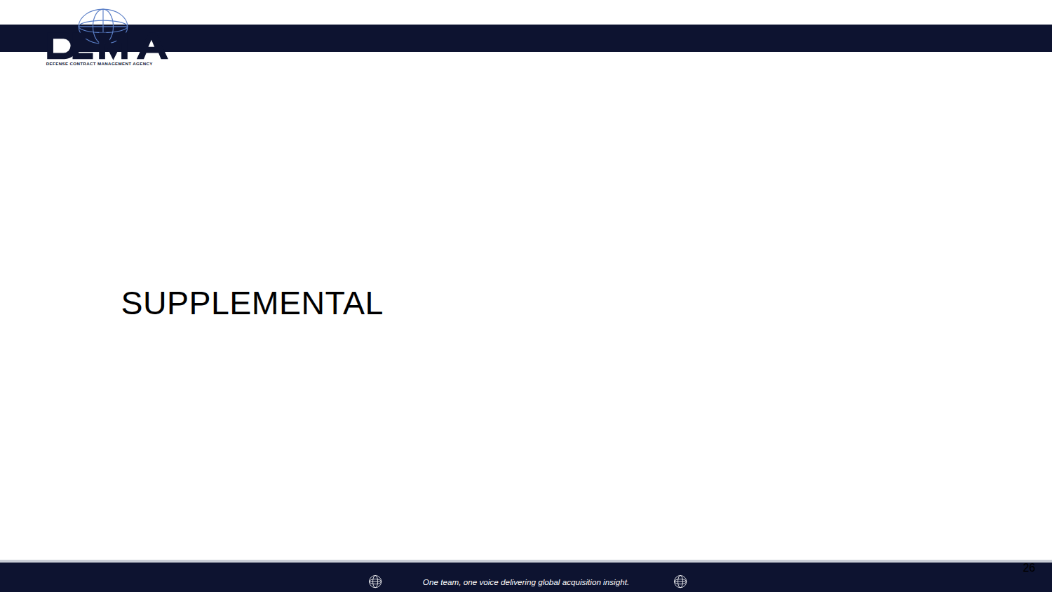DEFENSE CONTRACT MANAGEMENT AGENCY
SUPPLEMENTAL
One team, one voice delivering global acquisition insight.
26